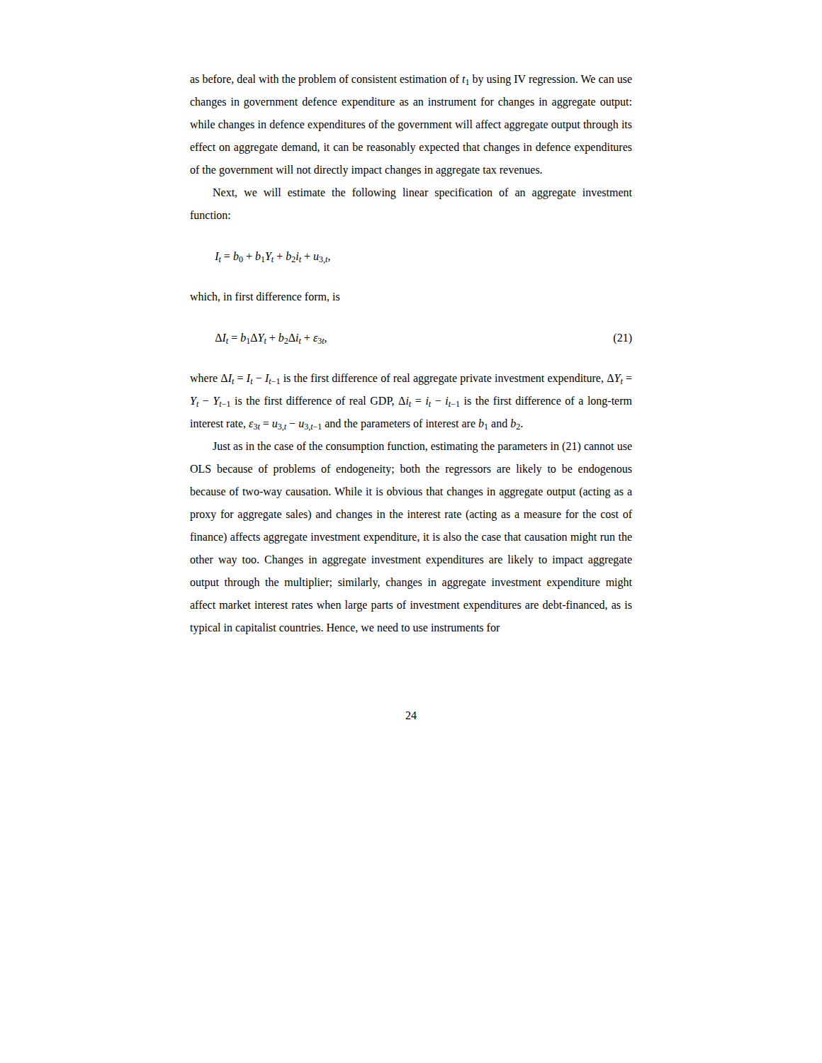as before, deal with the problem of consistent estimation of t1 by using IV regression. We can use changes in government defence expenditure as an instrument for changes in aggregate output: while changes in defence expenditures of the government will affect aggregate output through its effect on aggregate demand, it can be reasonably expected that changes in defence expenditures of the government will not directly impact changes in aggregate tax revenues.
Next, we will estimate the following linear specification of an aggregate investment function:
It = b0 + b1Yt + b2it + u3,t,
which, in first difference form, is
ΔIt = b1ΔYt + b2Δit + ε3t, (21)
where ΔIt = It − It−1 is the first difference of real aggregate private investment expenditure, ΔYt = Yt − Yt−1 is the first difference of real GDP, Δit = it − it−1 is the first difference of a long-term interest rate, ε3t = u3,t − u3,t−1 and the parameters of interest are b1 and b2.
Just as in the case of the consumption function, estimating the parameters in (21) cannot use OLS because of problems of endogeneity; both the regressors are likely to be endogenous because of two-way causation. While it is obvious that changes in aggregate output (acting as a proxy for aggregate sales) and changes in the interest rate (acting as a measure for the cost of finance) affects aggregate investment expenditure, it is also the case that causation might run the other way too. Changes in aggregate investment expenditures are likely to impact aggregate output through the multiplier; similarly, changes in aggregate investment expenditure might affect market interest rates when large parts of investment expenditures are debt-financed, as is typical in capitalist countries. Hence, we need to use instruments for
24